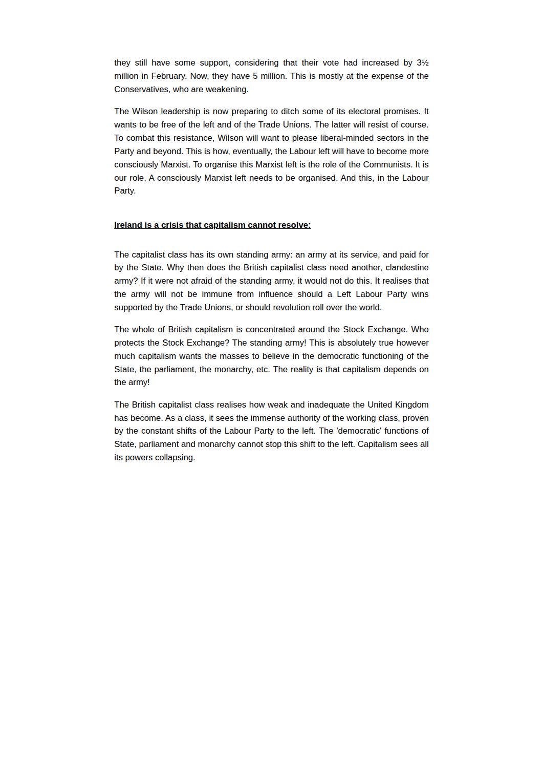they still have some support, considering that their vote had increased by 3½ million in February. Now, they have 5 million. This is mostly at the expense of the Conservatives, who are weakening.
The Wilson leadership is now preparing to ditch some of its electoral promises. It wants to be free of the left and of the Trade Unions. The latter will resist of course. To combat this resistance, Wilson will want to please liberal-minded sectors in the Party and beyond. This is how, eventually, the Labour left will have to become more consciously Marxist. To organise this Marxist left is the role of the Communists. It is our role. A consciously Marxist left needs to be organised. And this, in the Labour Party.
Ireland is a crisis that capitalism cannot resolve:
The capitalist class has its own standing army: an army at its service, and paid for by the State. Why then does the British capitalist class need another, clandestine army? If it were not afraid of the standing army, it would not do this. It realises that the army will not be immune from influence should a Left Labour Party wins supported by the Trade Unions, or should revolution roll over the world.
The whole of British capitalism is concentrated around the Stock Exchange. Who protects the Stock Exchange? The standing army! This is absolutely true however much capitalism wants the masses to believe in the democratic functioning of the State, the parliament, the monarchy, etc. The reality is that capitalism depends on the army!
The British capitalist class realises how weak and inadequate the United Kingdom has become. As a class, it sees the immense authority of the working class, proven by the constant shifts of the Labour Party to the left. The 'democratic' functions of State, parliament and monarchy cannot stop this shift to the left. Capitalism sees all its powers collapsing.